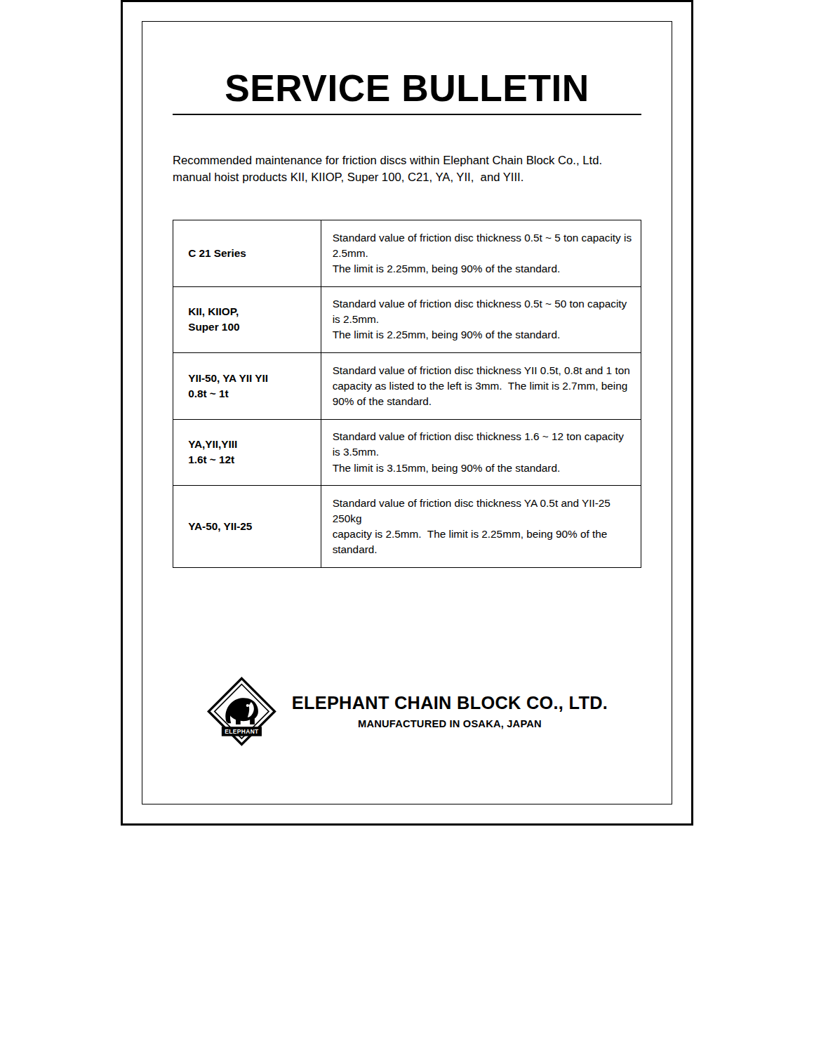SERVICE BULLETIN
Recommended maintenance for friction discs within Elephant Chain Block Co., Ltd. manual hoist products KII, KIIOP, Super 100, C21, YA, YII, and YIII.
| C 21 Series | Standard value of friction disc thickness 0.5t ~ 5 ton capacity is 2.5mm. The limit is 2.25mm, being 90% of the standard. |
| KII, KIIOP, Super 100 | Standard value of friction disc thickness 0.5t ~ 50 ton capacity is 2.5mm. The limit is 2.25mm, being 90% of the standard. |
| YII-50, YA YII YII 0.8t ~ 1t | Standard value of friction disc thickness YII 0.5t, 0.8t and 1 ton capacity as listed to the left is 3mm. The limit is 2.7mm, being 90% of the standard. |
| YA,YII,YIII 1.6t ~ 12t | Standard value of friction disc thickness 1.6 ~ 12 ton capacity is 3.5mm. The limit is 3.15mm, being 90% of the standard. |
| YA-50, YII-25 | Standard value of friction disc thickness YA 0.5t and YII-25 250kg capacity is 2.5mm. The limit is 2.25mm, being 90% of the standard. |
ELEPHANT
ELEPHANT CHAIN BLOCK CO., LTD.
MANUFACTURED IN OSAKA, JAPAN